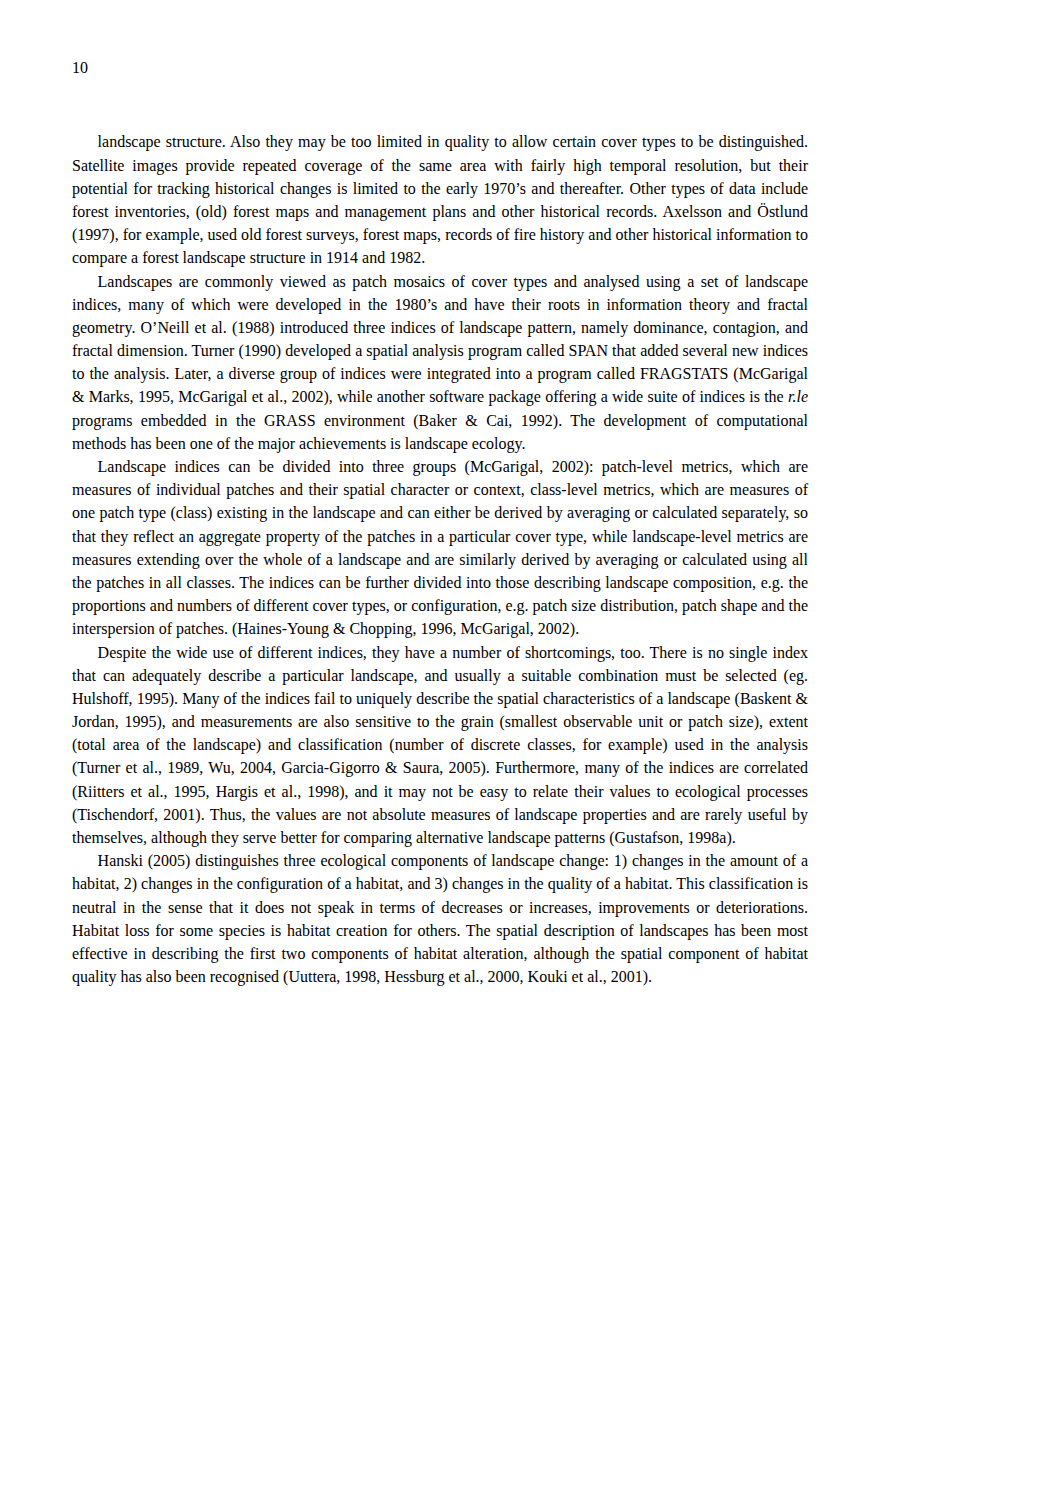10
landscape structure. Also they may be too limited in quality to allow certain cover types to be distinguished. Satellite images provide repeated coverage of the same area with fairly high temporal resolution, but their potential for tracking historical changes is limited to the early 1970’s and thereafter. Other types of data include forest inventories, (old) forest maps and management plans and other historical records. Axelsson and Östlund (1997), for example, used old forest surveys, forest maps, records of fire history and other historical information to compare a forest landscape structure in 1914 and 1982.
Landscapes are commonly viewed as patch mosaics of cover types and analysed using a set of landscape indices, many of which were developed in the 1980’s and have their roots in information theory and fractal geometry. O’Neill et al. (1988) introduced three indices of landscape pattern, namely dominance, contagion, and fractal dimension. Turner (1990) developed a spatial analysis program called SPAN that added several new indices to the analysis. Later, a diverse group of indices were integrated into a program called FRAGSTATS (McGarigal & Marks, 1995, McGarigal et al., 2002), while another software package offering a wide suite of indices is the r.le programs embedded in the GRASS environment (Baker & Cai, 1992). The development of computational methods has been one of the major achievements is landscape ecology.
Landscape indices can be divided into three groups (McGarigal, 2002): patch-level metrics, which are measures of individual patches and their spatial character or context, class-level metrics, which are measures of one patch type (class) existing in the landscape and can either be derived by averaging or calculated separately, so that they reflect an aggregate property of the patches in a particular cover type, while landscape-level metrics are measures extending over the whole of a landscape and are similarly derived by averaging or calculated using all the patches in all classes. The indices can be further divided into those describing landscape composition, e.g. the proportions and numbers of different cover types, or configuration, e.g. patch size distribution, patch shape and the interspersion of patches. (Haines-Young & Chopping, 1996, McGarigal, 2002).
Despite the wide use of different indices, they have a number of shortcomings, too. There is no single index that can adequately describe a particular landscape, and usually a suitable combination must be selected (eg. Hulshoff, 1995). Many of the indices fail to uniquely describe the spatial characteristics of a landscape (Baskent & Jordan, 1995), and measurements are also sensitive to the grain (smallest observable unit or patch size), extent (total area of the landscape) and classification (number of discrete classes, for example) used in the analysis (Turner et al., 1989, Wu, 2004, Garcia-Gigorro & Saura, 2005). Furthermore, many of the indices are correlated (Riitters et al., 1995, Hargis et al., 1998), and it may not be easy to relate their values to ecological processes (Tischendorf, 2001). Thus, the values are not absolute measures of landscape properties and are rarely useful by themselves, although they serve better for comparing alternative landscape patterns (Gustafson, 1998a).
Hanski (2005) distinguishes three ecological components of landscape change: 1) changes in the amount of a habitat, 2) changes in the configuration of a habitat, and 3) changes in the quality of a habitat. This classification is neutral in the sense that it does not speak in terms of decreases or increases, improvements or deteriorations. Habitat loss for some species is habitat creation for others. The spatial description of landscapes has been most effective in describing the first two components of habitat alteration, although the spatial component of habitat quality has also been recognised (Uuttera, 1998, Hessburg et al., 2000, Kouki et al., 2001).